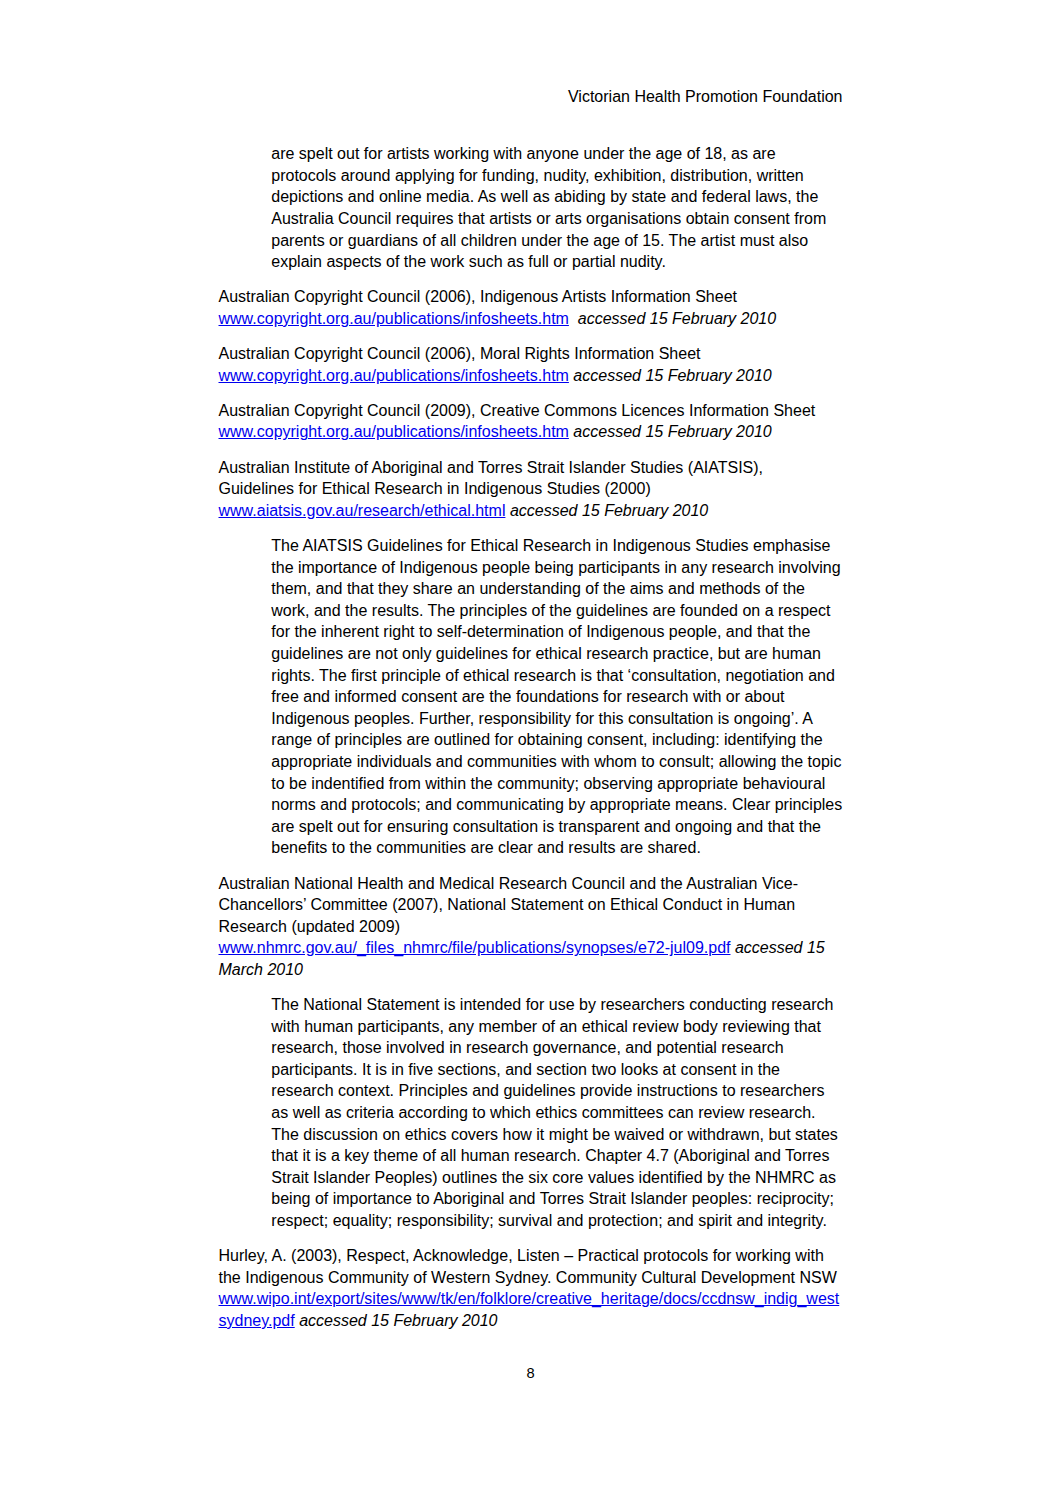Victorian Health Promotion Foundation
are spelt out for artists working with anyone under the age of 18, as are protocols around applying for funding, nudity, exhibition, distribution, written depictions and online media. As well as abiding by state and federal laws, the Australia Council requires that artists or arts organisations obtain consent from parents or guardians of all children under the age of 15. The artist must also explain aspects of the work such as full or partial nudity.
Australian Copyright Council (2006), Indigenous Artists Information Sheet
www.copyright.org.au/publications/infosheets.htm accessed 15 February 2010
Australian Copyright Council (2006), Moral Rights Information Sheet
www.copyright.org.au/publications/infosheets.htm accessed 15 February 2010
Australian Copyright Council (2009), Creative Commons Licences Information Sheet
www.copyright.org.au/publications/infosheets.htm accessed 15 February 2010
Australian Institute of Aboriginal and Torres Strait Islander Studies (AIATSIS), Guidelines for Ethical Research in Indigenous Studies (2000)
www.aiatsis.gov.au/research/ethical.html accessed 15 February 2010
The AIATSIS Guidelines for Ethical Research in Indigenous Studies emphasise the importance of Indigenous people being participants in any research involving them, and that they share an understanding of the aims and methods of the work, and the results. The principles of the guidelines are founded on a respect for the inherent right to self-determination of Indigenous people, and that the guidelines are not only guidelines for ethical research practice, but are human rights. The first principle of ethical research is that ‘consultation, negotiation and free and informed consent are the foundations for research with or about Indigenous peoples. Further, responsibility for this consultation is ongoing’. A range of principles are outlined for obtaining consent, including: identifying the appropriate individuals and communities with whom to consult; allowing the topic to be indentified from within the community; observing appropriate behavioural norms and protocols; and communicating by appropriate means. Clear principles are spelt out for ensuring consultation is transparent and ongoing and that the benefits to the communities are clear and results are shared.
Australian National Health and Medical Research Council and the Australian Vice-Chancellors’ Committee (2007), National Statement on Ethical Conduct in Human Research (updated 2009)
www.nhmrc.gov.au/_files_nhmrc/file/publications/synopses/e72-jul09.pdf accessed 15 March 2010
The National Statement is intended for use by researchers conducting research with human participants, any member of an ethical review body reviewing that research, those involved in research governance, and potential research participants. It is in five sections, and section two looks at consent in the research context. Principles and guidelines provide instructions to researchers as well as criteria according to which ethics committees can review research. The discussion on ethics covers how it might be waived or withdrawn, but states that it is a key theme of all human research. Chapter 4.7 (Aboriginal and Torres Strait Islander Peoples) outlines the six core values identified by the NHMRC as being of importance to Aboriginal and Torres Strait Islander peoples: reciprocity; respect; equality; responsibility; survival and protection; and spirit and integrity.
Hurley, A. (2003), Respect, Acknowledge, Listen – Practical protocols for working with the Indigenous Community of Western Sydney. Community Cultural Development NSW
www.wipo.int/export/sites/www/tk/en/folklore/creative_heritage/docs/ccdnsw_indig_westsydney.pdf accessed 15 February 2010
8